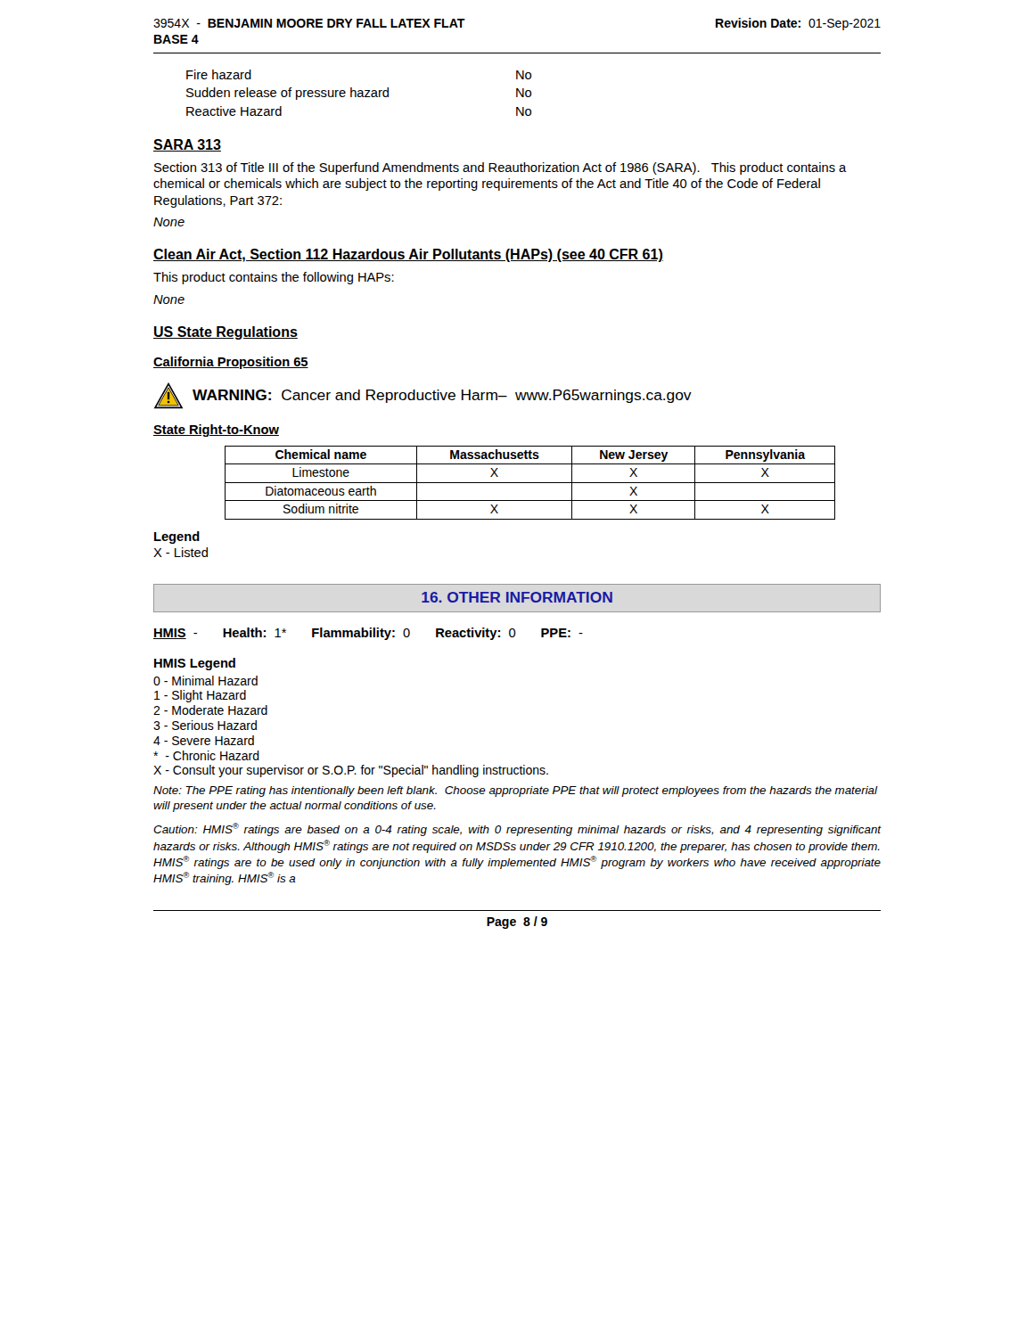3954X - BENJAMIN MOORE DRY FALL LATEX FLAT
BASE 4
Revision Date: 01-Sep-2021
| Fire hazard | No |
| Sudden release of pressure hazard | No |
| Reactive Hazard | No |
SARA 313
Section 313 of Title III of the Superfund Amendments and Reauthorization Act of 1986 (SARA). This product contains a chemical or chemicals which are subject to the reporting requirements of the Act and Title 40 of the Code of Federal Regulations, Part 372:
None
Clean Air Act, Section 112 Hazardous Air Pollutants (HAPs) (see 40 CFR 61)
This product contains the following HAPs:
None
US State Regulations
California Proposition 65
WARNING: Cancer and Reproductive Harm– www.P65warnings.ca.gov
State Right-to-Know
| Chemical name | Massachusetts | New Jersey | Pennsylvania |
| --- | --- | --- | --- |
| Limestone | X | X | X |
| Diatomaceous earth | | X | |
| Sodium nitrite | X | X | X |
Legend
X - Listed
16. OTHER INFORMATION
HMIS - Health: 1* Flammability: 0 Reactivity: 0 PPE: -
HMIS Legend
0 - Minimal Hazard
1 - Slight Hazard
2 - Moderate Hazard
3 - Serious Hazard
4 - Severe Hazard
* - Chronic Hazard
X - Consult your supervisor or S.O.P. for "Special" handling instructions.
Note: The PPE rating has intentionally been left blank. Choose appropriate PPE that will protect employees from the hazards the material will present under the actual normal conditions of use.
Caution: HMIS® ratings are based on a 0-4 rating scale, with 0 representing minimal hazards or risks, and 4 representing significant hazards or risks. Although HMIS® ratings are not required on MSDSs under 29 CFR 1910.1200, the preparer, has chosen to provide them. HMIS® ratings are to be used only in conjunction with a fully implemented HMIS® program by workers who have received appropriate HMIS® training. HMIS® is a
Page 8 / 9